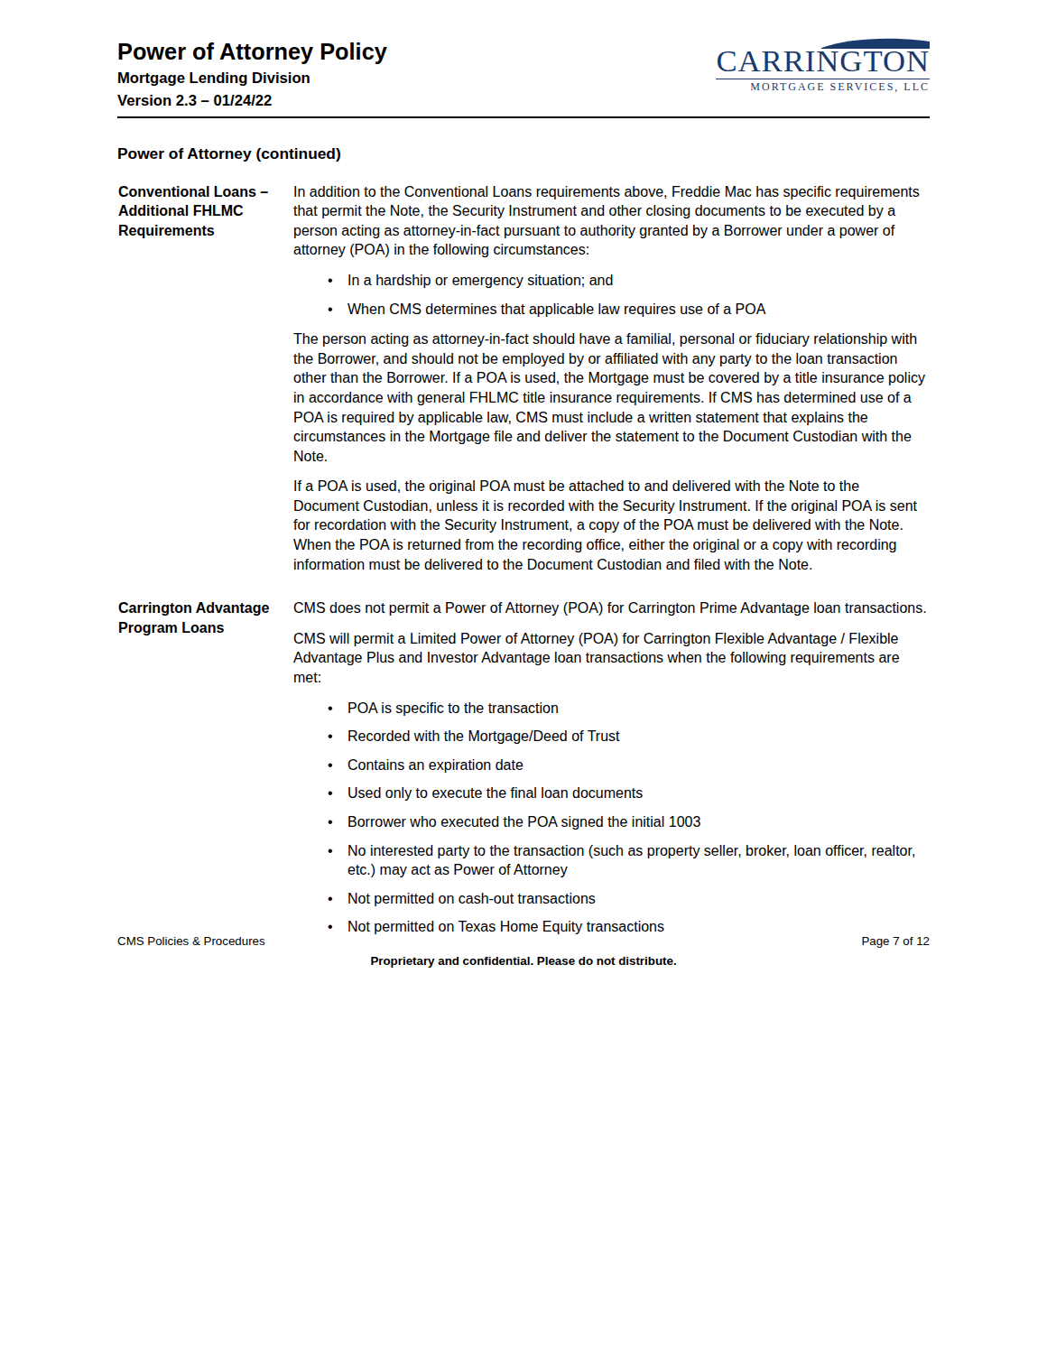Power of Attorney Policy
Mortgage Lending Division
Version 2.3 – 01/24/22
CARRINGTON
MORTGAGE SERVICES, LLC
Power of Attorney (continued)
| Conventional Loans – Additional FHLMC Requirements | In addition to the Conventional Loans requirements above, Freddie Mac has specific requirements that permit the Note, the Security Instrument and other closing documents to be executed by a person acting as attorney-in-fact pursuant to authority granted by a Borrower under a power of attorney (POA) in the following circumstances: In a hardship or emergency situation; and When CMS determines that applicable law requires use of a POA The person acting as attorney-in-fact should have a familial, personal or fiduciary relationship with the Borrower, and should not be employed by or affiliated with any party to the loan transaction other than the Borrower. If a POA is used, the Mortgage must be covered by a title insurance policy in accordance with general FHLMC title insurance requirements. If CMS has determined use of a POA is required by applicable law, CMS must include a written statement that explains the circumstances in the Mortgage file and deliver the statement to the Document Custodian with the Note. If a POA is used, the original POA must be attached to and delivered with the Note to the Document Custodian, unless it is recorded with the Security Instrument. If the original POA is sent for recordation with the Security Instrument, a copy of the POA must be delivered with the Note. When the POA is returned from the recording office, either the original or a copy with recording information must be delivered to the Document Custodian and filed with the Note. |
| Carrington Advantage Program Loans | CMS does not permit a Power of Attorney (POA) for Carrington Prime Advantage loan transactions. CMS will permit a Limited Power of Attorney (POA) for Carrington Flexible Advantage / Flexible Advantage Plus and Investor Advantage loan transactions when the following requirements are met: POA is specific to the transaction Recorded with the Mortgage/Deed of Trust Contains an expiration date Used only to execute the final loan documents Borrower who executed the POA signed the initial 1003 No interested party to the transaction (such as property seller, broker, loan officer, realtor, etc.) may act as Power of Attorney Not permitted on cash-out transactions Not permitted on Texas Home Equity transactions |
CMS Policies & Procedures Page 7 of 12
Proprietary and confidential. Please do not distribute.